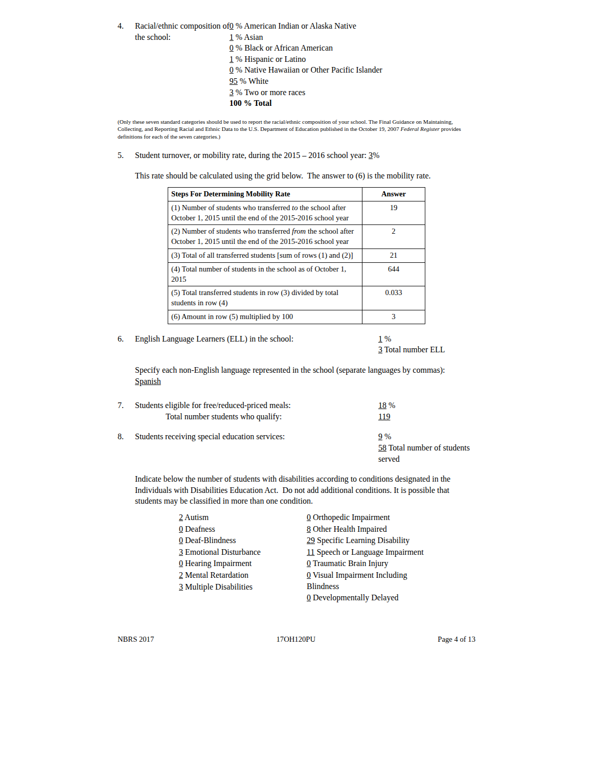4.
| Racial/ethnic composition of | 0 % American Indian or Alaska Native |
| the school: | 1 % Asian |
| | 0 % Black or African American |
| | 1 % Hispanic or Latino |
| | 0 % Native Hawaiian or Other Pacific Islander |
| | 95 % White |
| | 3 % Two or more races |
| | 100 % Total |
(Only these seven standard categories should be used to report the racial/ethnic composition of your school. The Final Guidance on Maintaining, Collecting, and Reporting Racial and Ethnic Data to the U.S. Department of Education published in the October 19, 2007 Federal Register provides definitions for each of the seven categories.)
5.
Student turnover, or mobility rate, during the 2015 – 2016 school year: 3%
This rate should be calculated using the grid below. The answer to (6) is the mobility rate.
| Steps For Determining Mobility Rate | Answer |
| --- | --- |
| (1) Number of students who transferred to the school after October 1, 2015 until the end of the 2015-2016 school year | 19 |
| (2) Number of students who transferred from the school after October 1, 2015 until the end of the 2015-2016 school year | 2 |
| (3) Total of all transferred students [sum of rows (1) and (2)] | 21 |
| (4) Total number of students in the school as of October 1, 2015 | 644 |
| (5) Total transferred students in row (3) divided by total students in row (4) | 0.033 |
| (6) Amount in row (5) multiplied by 100 | 3 |
6.
English Language Learners (ELL) in the school:
1 %
3 Total number ELL
Specify each non-English language represented in the school (separate languages by commas):
Spanish
7.
Students eligible for free/reduced-priced meals:
Total number students who qualify:
18 %
119
8.
Students receiving special education services:
9 %
58 Total number of students served
Indicate below the number of students with disabilities according to conditions designated in the Individuals with Disabilities Education Act. Do not add additional conditions. It is possible that students may be classified in more than one condition.
2 Autism
0 Deafness
0 Deaf-Blindness
3 Emotional Disturbance
0 Hearing Impairment
2 Mental Retardation
3 Multiple Disabilities
0 Orthopedic Impairment
8 Other Health Impaired
29 Specific Learning Disability
11 Speech or Language Impairment
0 Traumatic Brain Injury
0 Visual Impairment Including Blindness
0 Developmentally Delayed
NBRS 2017
17OH120PU
Page 4 of 13